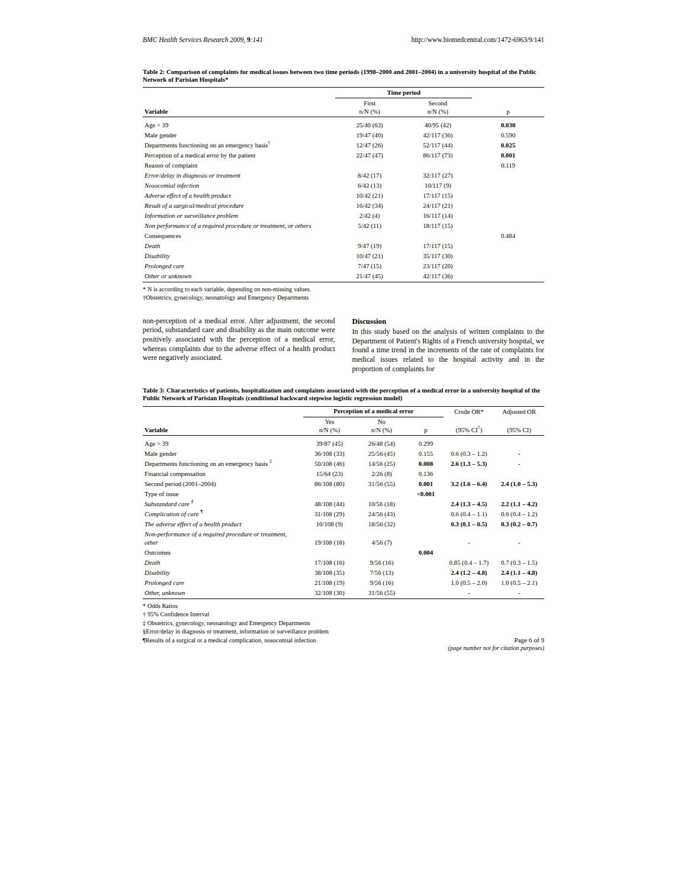BMC Health Services Research 2009, 9:141
http://www.biomedcentral.com/1472-6963/9/141
Table 2: Comparison of complaints for medical issues between two time periods (1998–2000 and 2001–2004) in a university hospital of the Public Network of Parisian Hospitals*
| | Time period | |
| Variable | First n/N (%) | Second n/N (%) | p |
| Age > 39 | 25/40 (63) | 40/95 (42) | 0.030 |
| Male gender | 19/47 (40) | 42/117 (36) | 0.590 |
| Departments functioning on an emergency basis † | 12/47 (26) | 52/117 (44) | 0.025 |
| Perception of a medical error by the patient | 22/47 (47) | 86/117 (73) | 0.001 |
| Reason of complaint | | | 0.119 |
| Error/delay in diagnosis or treatment | 8/42 (17) | 32/117 (27) | |
| Nosocomial infection | 6/42 (13) | 10/117 (9) | |
| Adverse effect of a health product | 10/42 (21) | 17/117 (15) | |
| Result of a surgical/medical procedure | 16/42 (34) | 24/117 (21) | |
| Information or surveillance problem | 2/42 (4) | 16/117 (14) | |
| Non performance of a required procedure or treatment, or others | 5/42 (11) | 18/117 (15) | |
| Consequences | | | 0.484 |
| Death | 9/47 (19) | 17/117 (15) | |
| Disability | 10/47 (21) | 35/117 (30) | |
| Prolonged care | 7/47 (15) | 23/117 (20) | |
| Other or unknown | 21/47 (45) | 42/117 (36) | |
* N is according to each variable, depending on non-missing values.
†Obstetrics, gynecology, neonatology and Emergency Departments
non-perception of a medical error. After adjustment, the second period, substandard care and disability as the main outcome were positively associated with the perception of a medical error, whereas complaints due to the adverse effect of a health product were negatively associated.
Discussion
In this study based on the analysis of written complaints to the Department of Patient's Rights of a French university hospital, we found a time trend in the increments of the rate of complaints for medical issues related to the hospital activity and in the proportion of complaints for
Table 3: Characteristics of patients, hospitalization and complaints associated with the perception of a medical error in a university hospital of the Public Network of Parisian Hospitals (conditional backward stepwise logistic regression model)
| | Perception of a medical error | Crude OR* | Adjusted OR |
| Variable | Yes n/N (%) | No n/N (%) | p | (95% CI † ) | (95% CI) |
| Age > 39 | 39/87 (45) | 26/48 (54) | 0.299 | | |
| Male gender | 36/108 (33) | 25/56 (45) | 0.155 | 0.6 (0.3 – 1.2) | - |
| Departments functioning on an emergency basis ‡ | 50/108 (46) | 14/56 (25) | 0.008 | 2.6 (1.3 – 5.3) | - |
| Financial compensation | 15/64 (23) | 2/26 (8) | 0.136 | | |
| Second period (2001–2004) | 86/108 (80) | 31/56 (55) | 0.001 | 3.2 (1.6 – 6.4) | 2.4 (1.0 – 5.3) |
| Type of issue | | | <0.001 | | |
| Substandard care § | 48/108 (44) | 10/56 (18) | | 2.4 (1.3 – 4.5) | 2.2 (1.1 – 4.2) |
| Complication of care ¶ | 31/108 (29) | 24/56 (43) | | 0.6 (0.4 – 1.1) | 0.6 (0.4 – 1.2) |
| The adverse effect of a health product | 10/108 (9) | 18/56 (32) | | 0.3 (0.1 – 0.5) | 0.3 (0.2 – 0.7) |
| Non-performance of a required procedure or treatment, other | 19/108 (18) | 4/56 (7) | | - | - |
| Outcomes | | | 0.004 | | |
| Death | 17/108 (16) | 9/56 (16) | | 0.85 (0.4 – 1.7) | 0.7 (0.3 – 1.5) |
| Disability | 38/108 (35) | 7/56 (13) | | 2.4 (1.2 – 4.8) | 2.4 (1.1 – 4.8) |
| Prolonged care | 21/108 (19) | 9/56 (16) | | 1.0 (0.5 – 2.0) | 1.0 (0.5 – 2.1) |
| Other, unknown | 32/108 (30) | 31/56 (55) | | - | - |
* Odds Ratios
† 95% Confidence Interval
‡ Obstetrics, gynecology, neonatology and Emergency Departments
§Error/delay in diagnosis or treatment, information or surveillance problem
¶Results of a surgical or a medical complication, nosocomial infection
Page 6 of 9
(page number not for citation purposes)